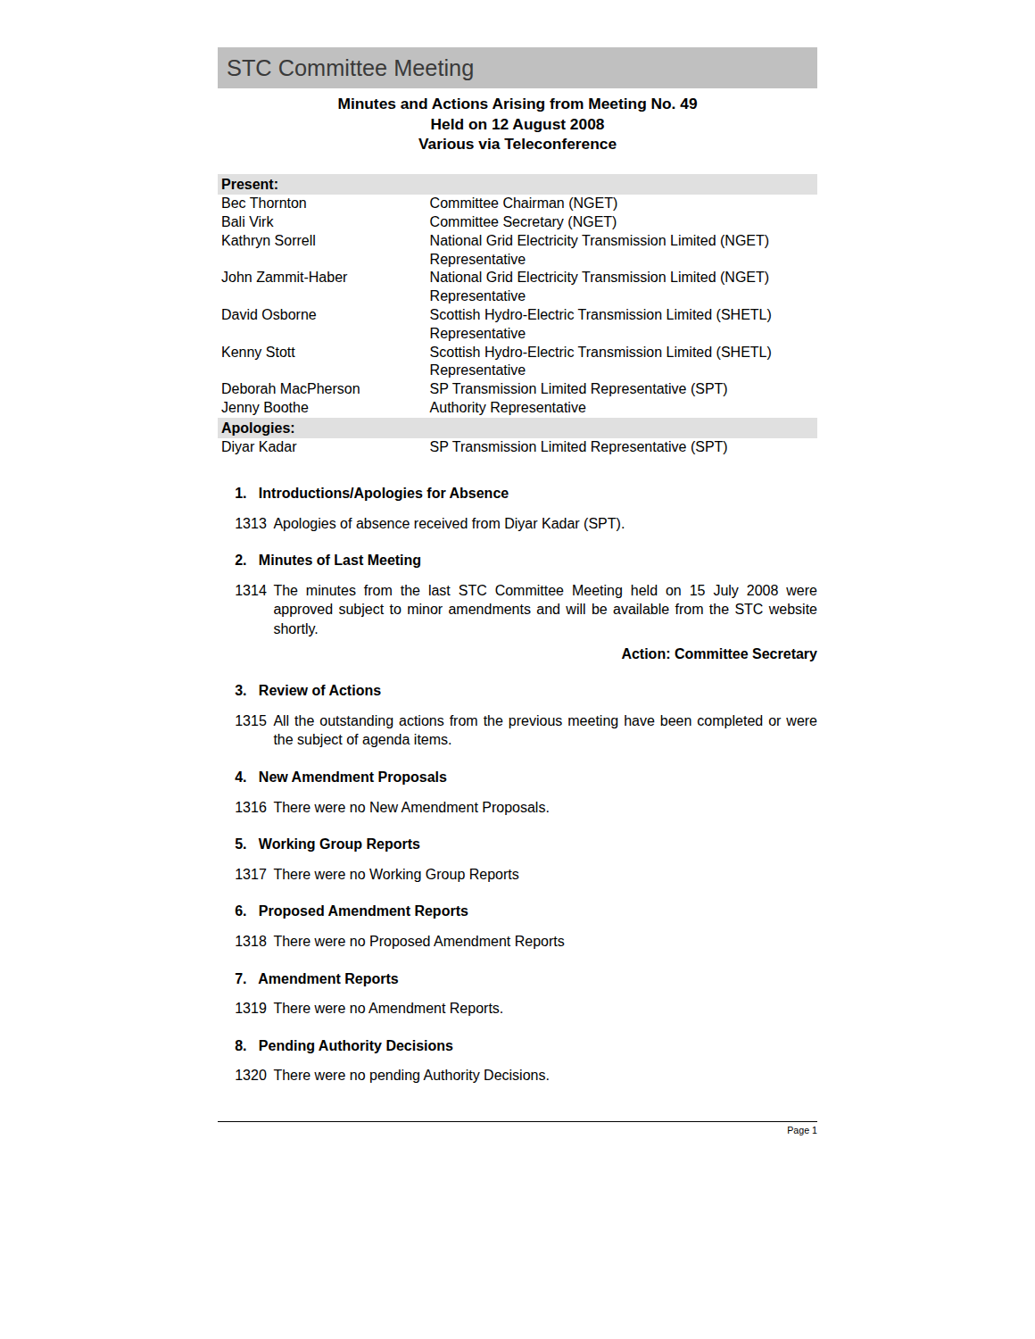STC Committee Meeting
Minutes and Actions Arising from Meeting No. 49
Held on 12 August 2008
Various via Teleconference
Present:
| Bec Thornton | Committee Chairman (NGET) |
| Bali Virk | Committee Secretary (NGET) |
| Kathryn Sorrell | National Grid Electricity Transmission Limited (NGET) Representative |
| John Zammit-Haber | National Grid Electricity Transmission Limited (NGET) Representative |
| David Osborne | Scottish Hydro-Electric Transmission Limited (SHETL) Representative |
| Kenny Stott | Scottish Hydro-Electric Transmission Limited (SHETL) Representative |
| Deborah MacPherson | SP Transmission Limited Representative (SPT) |
| Jenny Boothe | Authority Representative |
Apologies:
| Diyar Kadar | SP Transmission Limited Representative (SPT) |
1. Introductions/Apologies for Absence
1313 Apologies of absence received from Diyar Kadar (SPT).
2. Minutes of Last Meeting
1314 The minutes from the last STC Committee Meeting held on 15 July 2008 were approved subject to minor amendments and will be available from the STC website shortly.
Action: Committee Secretary
3. Review of Actions
1315 All the outstanding actions from the previous meeting have been completed or were the subject of agenda items.
4. New Amendment Proposals
1316 There were no New Amendment Proposals.
5. Working Group Reports
1317 There were no Working Group Reports
6. Proposed Amendment Reports
1318 There were no Proposed Amendment Reports
7. Amendment Reports
1319 There were no Amendment Reports.
8. Pending Authority Decisions
1320 There were no pending Authority Decisions.
Page 1